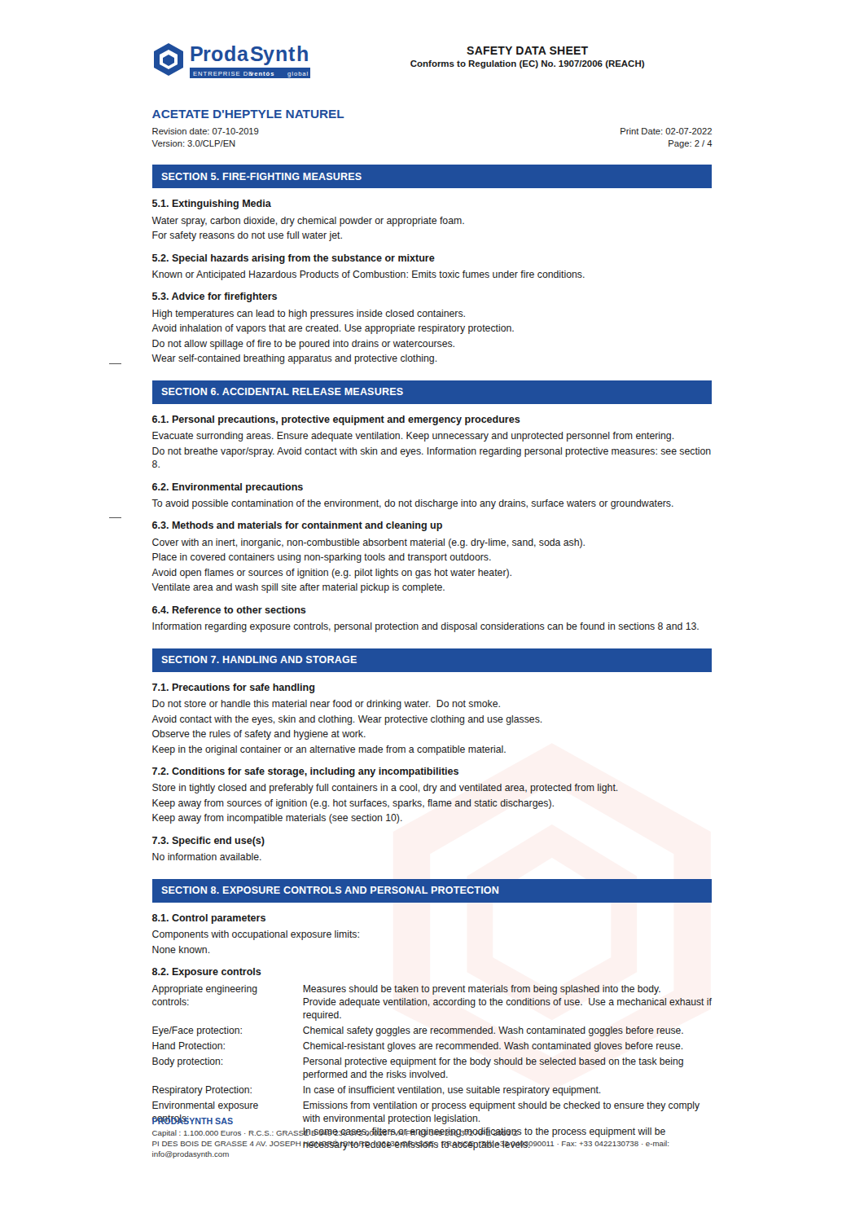P r o d a S y n t h ENTREPRISE DE ventós global
SAFETY DATA SHEET
Conforms to Regulation (EC) No. 1907/2006 (REACH)
ACETATE D'HEPTYLE NATUREL
Revision date: 07-10-2019
Version: 3.0/CLP/EN
Print Date: 02-07-2022
Page: 2 / 4
SECTION 5. FIRE-FIGHTING MEASURES
5.1. Extinguishing Media
Water spray, carbon dioxide, dry chemical powder or appropriate foam.
For safety reasons do not use full water jet.
5.2. Special hazards arising from the substance or mixture
Known or Anticipated Hazardous Products of Combustion: Emits toxic fumes under fire conditions.
5.3. Advice for firefighters
High temperatures can lead to high pressures inside closed containers.
Avoid inhalation of vapors that are created. Use appropriate respiratory protection.
Do not allow spillage of fire to be poured into drains or watercourses.
Wear self-contained breathing apparatus and protective clothing.
SECTION 6. ACCIDENTAL RELEASE MEASURES
6.1. Personal precautions, protective equipment and emergency procedures
Evacuate surronding areas. Ensure adequate ventilation. Keep unnecessary and unprotected personnel from entering.
Do not breathe vapor/spray. Avoid contact with skin and eyes. Information regarding personal protective measures: see section 8.
6.2. Environmental precautions
To avoid possible contamination of the environment, do not discharge into any drains, surface waters or groundwaters.
6.3. Methods and materials for containment and cleaning up
Cover with an inert, inorganic, non-combustible absorbent material (e.g. dry-lime, sand, soda ash).
Place in covered containers using non-sparking tools and transport outdoors.
Avoid open flames or sources of ignition (e.g. pilot lights on gas hot water heater).
Ventilate area and wash spill site after material pickup is complete.
6.4. Reference to other sections
Information regarding exposure controls, personal protection and disposal considerations can be found in sections 8 and 13.
SECTION 7. HANDLING AND STORAGE
7.1. Precautions for safe handling
Do not store or handle this material near food or drinking water. Do not smoke.
Avoid contact with the eyes, skin and clothing. Wear protective clothing and use glasses.
Observe the rules of safety and hygiene at work.
Keep in the original container or an alternative made from a compatible material.
7.2. Conditions for safe storage, including any incompatibilities
Store in tightly closed and preferably full containers in a cool, dry and ventilated area, protected from light.
Keep away from sources of ignition (e.g. hot surfaces, sparks, flame and static discharges).
Keep away from incompatible materials (see section 10).
7.3. Specific end use(s)
No information available.
SECTION 8. EXPOSURE CONTROLS AND PERSONAL PROTECTION
8.1. Control parameters
Components with occupational exposure limits:
None known.
8.2. Exposure controls
| Appropriate engineering controls: | Measures should be taken to prevent materials from being splashed into the body. Provide adequate ventilation, according to the conditions of use. Use a mechanical exhaust if required. |
| Eye/Face protection: | Chemical safety goggles are recommended. Wash contaminated goggles before reuse. |
| Hand Protection: | Chemical-resistant gloves are recommended. Wash contaminated gloves before reuse. |
| Body protection: | Personal protective equipment for the body should be selected based on the task being performed and the risks involved. |
| Respiratory Protection: | In case of insufficient ventilation, use suitable respiratory equipment. |
| Environmental exposure controls: | Emissions from ventilation or process equipment should be checked to ensure they comply with environmental protection legislation. In some cases, filters or engineering modifications to the process equipment will be necessary to reduce emissions to acceptable levels. |
PRODASYNTH SAS
Capital : 1.100.000 Euros · R.C.S.: GRASSE B 349 236 372 00026 TVA FR 03 349 236 372 APE 2053 Z
PI DES BOIS DE GRASSE 4 AV. JOSEPH HONORÉ ISNARD · 06130 GRASSE · FRANCE · Tel: +33 0493090011 · Fax: +33 0422130738 · e-mail: info@prodasynth.com